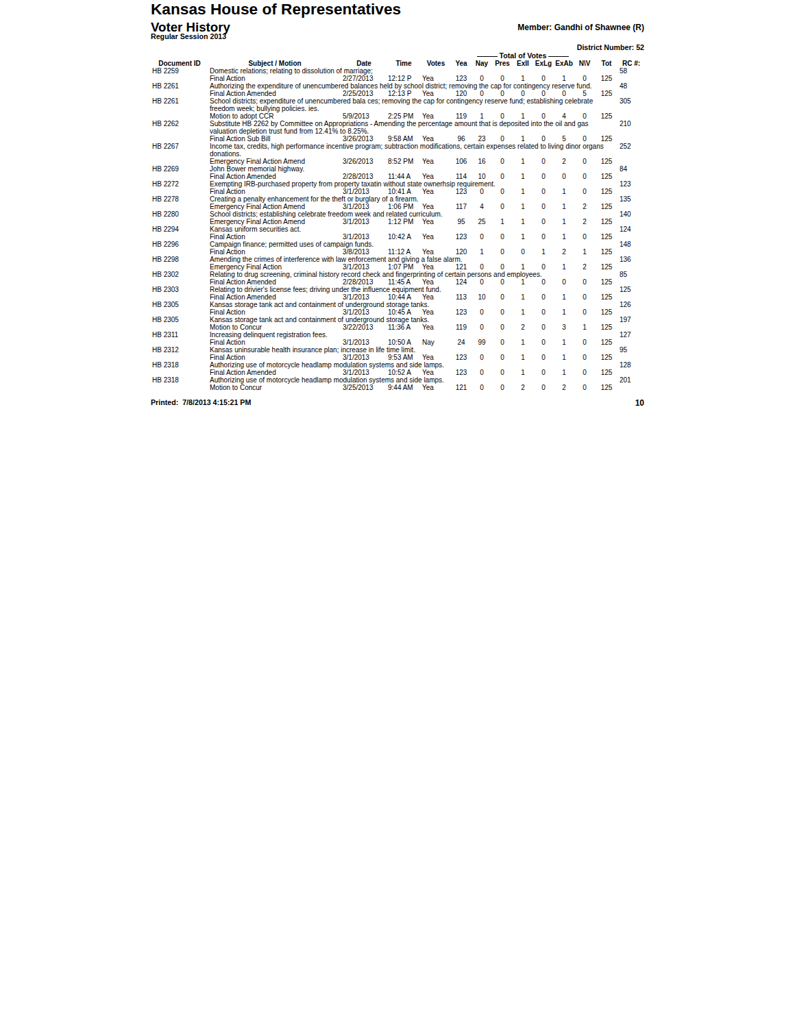Kansas House of Representatives
Voter History
Member: Gandhi of Shawnee (R)
Regular Session 2013
District Number: 52
| | Total of Votes | |
| Document ID | Subject / Motion | Date | Time | Votes | Yea | Nay | Pres | ExII | ExLg | ExAb | N\V | Tot | RC #: |
| HB 2259 | Domestic relations; relating to dissolution of marriage; | 58 |
| | Final Action | 2/27/2013 | 12:12 P | Yea | 123 | 0 | 0 | 1 | 0 | 1 | 0 | 125 | |
| HB 2261 | Authorizing the expenditure of unencumbered balances held by school district; removing the cap for contingency reserve fund. | 48 |
| | Final Action Amended | 2/25/2013 | 12:13 P | Yea | 120 | 0 | 0 | 0 | 0 | 0 | 5 | 125 | |
| HB 2261 | School districts; expenditure of unencumbered bala ces; removing the cap for contingency reserve fund; establishing celebrate freedom week; bullying policies. ies. | 305 |
| | Motion to adopt CCR | 5/9/2013 | 2:25 PM | Yea | 119 | 1 | 0 | 1 | 0 | 4 | 0 | 125 | |
| HB 2262 | Substitute HB 2262 by Committee on Appropriations - Amending the percentage amount that is deposited into the oil and gas valuation depletion trust fund from 12.41% to 8.25%. | 210 |
| | Final Action Sub Bill | 3/26/2013 | 9:58 AM | Yea | 96 | 23 | 0 | 1 | 0 | 5 | 0 | 125 | |
| HB 2267 | Income tax, credits, high performance incentive program; subtraction modifications, certain expenses related to living dinor organs donations. | 252 |
| | Emergency Final Action Amend | 3/26/2013 | 8:52 PM | Yea | 106 | 16 | 0 | 1 | 0 | 2 | 0 | 125 | |
| HB 2269 | John Bower memorial highway. | 84 |
| | Final Action Amended | 2/28/2013 | 11:44 A | Yea | 114 | 10 | 0 | 1 | 0 | 0 | 0 | 125 | |
| HB 2272 | Exempting IRB-purchased property from property taxatin without state ownerhsip requirement. | 123 |
| | Final Action | 3/1/2013 | 10:41 A | Yea | 123 | 0 | 0 | 1 | 0 | 1 | 0 | 125 | |
| HB 2278 | Creating a penalty enhancement for the theft or burglary of a firearm. | 135 |
| | Emergency Final Action Amend | 3/1/2013 | 1:06 PM | Yea | 117 | 4 | 0 | 1 | 0 | 1 | 2 | 125 | |
| HB 2280 | School districts; establishing celebrate freedom week and related curriculum. | 140 |
| | Emergency Final Action Amend | 3/1/2013 | 1:12 PM | Yea | 95 | 25 | 1 | 1 | 0 | 1 | 2 | 125 | |
| HB 2294 | Kansas uniform securities act. | 124 |
| | Final Action | 3/1/2013 | 10:42 A | Yea | 123 | 0 | 0 | 1 | 0 | 1 | 0 | 125 | |
| HB 2296 | Campaign finance; permitted uses of campaign funds. | 148 |
| | Final Action | 3/8/2013 | 11:12 A | Yea | 120 | 1 | 0 | 0 | 1 | 2 | 1 | 125 | |
| HB 2298 | Amending the crimes of interference with law enforcement and giving a false alarm. | 136 |
| | Emergency Final Action | 3/1/2013 | 1:07 PM | Yea | 121 | 0 | 0 | 1 | 0 | 1 | 2 | 125 | |
| HB 2302 | Relating to drug screening, criminal history record check and fingerprinting of certain persons and employees. | 85 |
| | Final Action Amended | 2/28/2013 | 11:45 A | Yea | 124 | 0 | 0 | 1 | 0 | 0 | 0 | 125 | |
| HB 2303 | Relating to drivier's license fees; driving under the influence equipment fund. | 125 |
| | Final Action Amended | 3/1/2013 | 10:44 A | Yea | 113 | 10 | 0 | 1 | 0 | 1 | 0 | 125 | |
| HB 2305 | Kansas storage tank act and containment of underground storage tanks. | 126 |
| | Final Action | 3/1/2013 | 10:45 A | Yea | 123 | 0 | 0 | 1 | 0 | 1 | 0 | 125 | |
| HB 2305 | Kansas storage tank act and containment of underground storage tanks. | 197 |
| | Motion to Concur | 3/22/2013 | 11:36 A | Yea | 119 | 0 | 0 | 2 | 0 | 3 | 1 | 125 | |
| HB 2311 | Increasing delinquent registration fees. | 127 |
| | Final Action | 3/1/2013 | 10:50 A | Nay | 24 | 99 | 0 | 1 | 0 | 1 | 0 | 125 | |
| HB 2312 | Kansas uninsurable health insurance plan; increase in life time limit. | 95 |
| | Final Action | 3/1/2013 | 9:53 AM | Yea | 123 | 0 | 0 | 1 | 0 | 1 | 0 | 125 | |
| HB 2318 | Authorizing use of motorcycle headlamp modulation systems and side lamps. | 128 |
| | Final Action Amended | 3/1/2013 | 10:52 A | Yea | 123 | 0 | 0 | 1 | 0 | 1 | 0 | 125 | |
| HB 2318 | Authorizing use of motorcycle headlamp modulation systems and side lamps. | 201 |
| | Motion to Concur | 3/25/2013 | 9:44 AM | Yea | 121 | 0 | 0 | 2 | 0 | 2 | 0 | 125 | |
Printed: 7/8/2013 4:15:21 PM 10